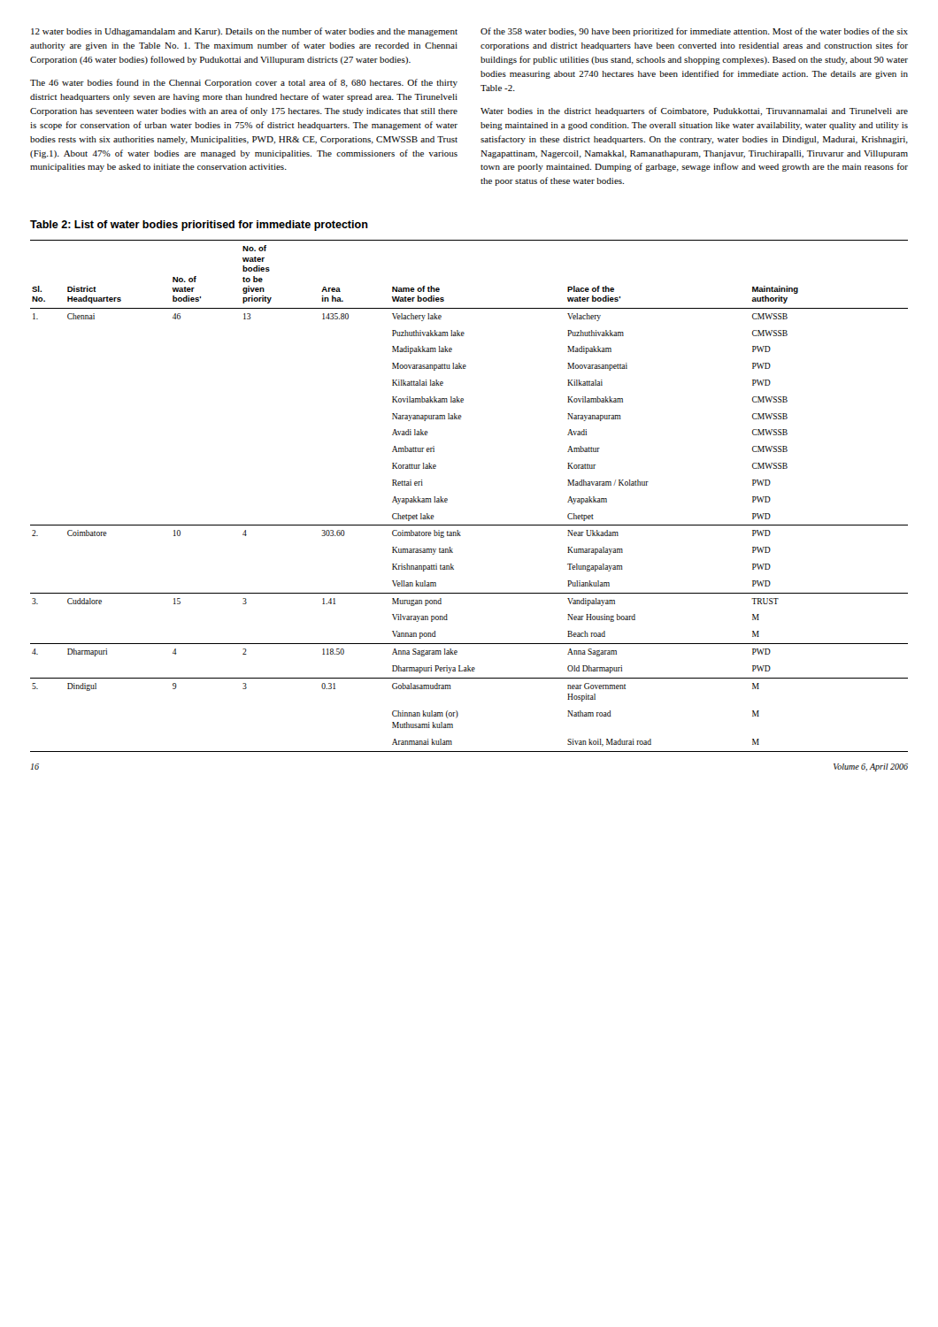12 water bodies in Udhagamandalam and Karur). Details on the number of water bodies and the management authority are given in the Table No. 1. The maximum number of water bodies are recorded in Chennai Corporation (46 water bodies) followed by Pudukottai and Villupuram districts (27 water bodies).
The 46 water bodies found in the Chennai Corporation cover a total area of 8, 680 hectares. Of the thirty district headquarters only seven are having more than hundred hectare of water spread area. The Tirunelveli Corporation has seventeen water bodies with an area of only 175 hectares. The study indicates that still there is scope for conservation of urban water bodies in 75% of district headquarters. The management of water bodies rests with six authorities namely, Municipalities, PWD, HR& CE, Corporations, CMWSSB and Trust (Fig.1). About 47% of water bodies are managed by municipalities. The commissioners of the various municipalities may be asked to initiate the conservation activities.
Of the 358 water bodies, 90 have been prioritized for immediate attention. Most of the water bodies of the six corporations and district headquarters have been converted into residential areas and construction sites for buildings for public utilities (bus stand, schools and shopping complexes). Based on the study, about 90 water bodies measuring about 2740 hectares have been identified for immediate action. The details are given in Table -2.
Water bodies in the district headquarters of Coimbatore, Pudukkottai, Tiruvannamalai and Tirunelveli are being maintained in a good condition. The overall situation like water availability, water quality and utility is satisfactory in these district headquarters. On the contrary, water bodies in Dindigul, Madurai, Krishnagiri, Nagapattinam, Nagercoil, Namakkal, Ramanathapuram, Thanjavur, Tiruchirapalli, Tiruvarur and Villupuram town are poorly maintained. Dumping of garbage, sewage inflow and weed growth are the main reasons for the poor status of these water bodies.
Table 2: List of water bodies prioritised for immediate protection
| Sl. No. | District Headquarters | No. of water bodies' | No. of water bodies to be given priority | Area in ha. | Name of the Water bodies | Place of the water bodies' | Maintaining authority |
| --- | --- | --- | --- | --- | --- | --- | --- |
| 1. | Chennai | 46 | 13 | 1435.80 | Velachery lake | Velachery | CMWSSB |
| | | | | | Puzhuthivakkam lake | Puzhuthivakkam | CMWSSB |
| | | | | | Madipakkam lake | Madipakkam | PWD |
| | | | | | Moovarasanpattu lake | Moovarasanpettai | PWD |
| | | | | | Kilkattalai lake | Kilkattalai | PWD |
| | | | | | Kovilambakkam lake | Kovilambakkam | CMWSSB |
| | | | | | Narayanapuram lake | Narayanapuram | CMWSSB |
| | | | | | Avadi lake | Avadi | CMWSSB |
| | | | | | Ambattur eri | Ambattur | CMWSSB |
| | | | | | Korattur lake | Korattur | CMWSSB |
| | | | | | Rettai eri | Madhavaram / Kolathur | PWD |
| | | | | | Ayapakkam lake | Ayapakkam | PWD |
| | | | | | Chetpet lake | Chetpet | PWD |
| 2. | Coimbatore | 10 | 4 | 303.60 | Coimbatore big tank | Near Ukkadam | PWD |
| | | | | | Kumarasamy tank | Kumarapalayam | PWD |
| | | | | | Krishnanpatti tank | Telungapalayam | PWD |
| | | | | | Vellan kulam | Puliankulam | PWD |
| 3. | Cuddalore | 15 | 3 | 1.41 | Murugan pond | Vandipalayam | TRUST |
| | | | | | Vilvarayan pond | Near Housing board | M |
| | | | | | Vannan pond | Beach road | M |
| 4. | Dharmapuri | 4 | 2 | 118.50 | Anna Sagaram lake | Anna Sagaram | PWD |
| | | | | | Dharmapuri Periya Lake | Old Dharmapuri | PWD |
| 5. | Dindigul | 9 | 3 | 0.31 | Gobalasamudram | near Government Hospital | M |
| | | | | | Chinnan kulam (or) Muthusami kulam | Natham road | M |
| | | | | | Aranmanai kulam | Sivan koil, Madurai road | M |
16 Volume 6, April 2006